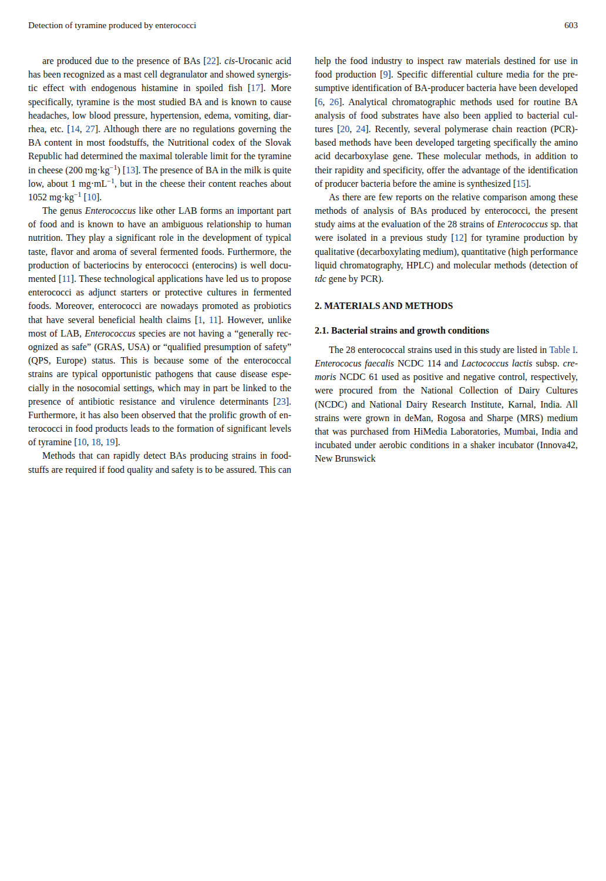Detection of tyramine produced by enterococci 603
are produced due to the presence of BAs [22]. cis-Urocanic acid has been recognized as a mast cell degranulator and showed synergistic effect with endogenous histamine in spoiled fish [17]. More specifically, tyramine is the most studied BA and is known to cause headaches, low blood pressure, hypertension, edema, vomiting, diarrhea, etc. [14, 27]. Although there are no regulations governing the BA content in most foodstuffs, the Nutritional codex of the Slovak Republic had determined the maximal tolerable limit for the tyramine in cheese (200 mg·kg−1) [13]. The presence of BA in the milk is quite low, about 1 mg·mL−1, but in the cheese their content reaches about 1052 mg·kg−1 [10].
The genus Enterococcus like other LAB forms an important part of food and is known to have an ambiguous relationship to human nutrition. They play a significant role in the development of typical taste, flavor and aroma of several fermented foods. Furthermore, the production of bacteriocins by enterococci (enterocins) is well documented [11]. These technological applications have led us to propose enterococci as adjunct starters or protective cultures in fermented foods. Moreover, enterococci are nowadays promoted as probiotics that have several beneficial health claims [1, 11]. However, unlike most of LAB, Enterococcus species are not having a “generally recognized as safe” (GRAS, USA) or “qualified presumption of safety” (QPS, Europe) status. This is because some of the enterococcal strains are typical opportunistic pathogens that cause disease especially in the nosocomial settings, which may in part be linked to the presence of antibiotic resistance and virulence determinants [23]. Furthermore, it has also been observed that the prolific growth of enterococci in food products leads to the formation of significant levels of tyramine [10, 18, 19].
Methods that can rapidly detect BAs producing strains in foodstuffs are required if food quality and safety is to be assured. This can help the food industry to inspect raw materials destined for use in food production [9]. Specific differential culture media for the presumptive identification of BA-producer bacteria have been developed [6, 26]. Analytical chromatographic methods used for routine BA analysis of food substrates have also been applied to bacterial cultures [20, 24]. Recently, several polymerase chain reaction (PCR)-based methods have been developed targeting specifically the amino acid decarboxylase gene. These molecular methods, in addition to their rapidity and specificity, offer the advantage of the identification of producer bacteria before the amine is synthesized [15].
As there are few reports on the relative comparison among these methods of analysis of BAs produced by enterococci, the present study aims at the evaluation of the 28 strains of Enterococcus sp. that were isolated in a previous study [12] for tyramine production by qualitative (decarboxylating medium), quantitative (high performance liquid chromatography, HPLC) and molecular methods (detection of tdc gene by PCR).
2. MATERIALS AND METHODS
2.1. Bacterial strains and growth conditions
The 28 enterococcal strains used in this study are listed in Table I. Enterococus faecalis NCDC 114 and Lactococcus lactis subsp. cremoris NCDC 61 used as positive and negative control, respectively, were procured from the National Collection of Dairy Cultures (NCDC) and National Dairy Research Institute, Karnal, India. All strains were grown in deMan, Rogosa and Sharpe (MRS) medium that was purchased from HiMedia Laboratories, Mumbai, India and incubated under aerobic conditions in a shaker incubator (Innova42, New Brunswick